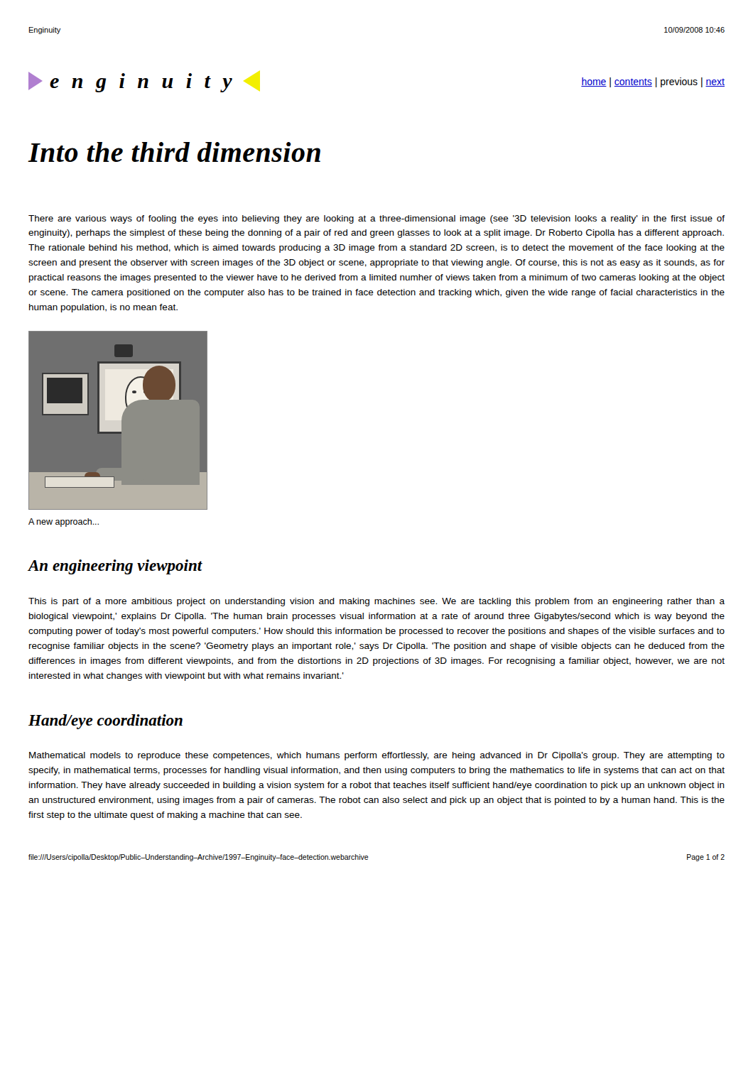Enginuity
10/09/2008 10:46
e n g i n u i t y
home | contents | previous | next
Into the third dimension
There are various ways of fooling the eyes into believing they are looking at a three-dimensional image (see '3D television looks a reality' in the first issue of enginuity), perhaps the simplest of these being the donning of a pair of red and green glasses to look at a split image. Dr Roberto Cipolla has a different approach. The rationale behind his method, which is aimed towards producing a 3D image from a standard 2D screen, is to detect the movement of the face looking at the screen and present the observer with screen images of the 3D object or scene, appropriate to that viewing angle. Of course, this is not as easy as it sounds, as for practical reasons the images presented to the viewer have to he derived from a limited numher of views taken from a minimum of two cameras looking at the object or scene. The camera positioned on the computer also has to be trained in face detection and tracking which, given the wide range of facial characteristics in the human population, is no mean feat.
A new approach...
An engineering viewpoint
This is part of a more ambitious project on understanding vision and making machines see. We are tackling this problem from an engineering rather than a biological viewpoint,' explains Dr Cipolla. 'The human brain processes visual information at a rate of around three Gigabytes/second which is way beyond the computing power of today's most powerful computers.' How should this information be processed to recover the positions and shapes of the visible surfaces and to recognise familiar objects in the scene? 'Geometry plays an important role,' says Dr Cipolla. 'The position and shape of visible objects can he deduced from the differences in images from different viewpoints, and from the distortions in 2D projections of 3D images. For recognising a familiar object, however, we are not interested in what changes with viewpoint but with what remains invariant.'
Hand/eye coordination
Mathematical models to reproduce these competences, which humans perform effortlessly, are heing advanced in Dr Cipolla's group. They are attempting to specify, in mathematical terms, processes for handling visual information, and then using computers to bring the mathematics to life in systems that can act on that information. They have already succeeded in building a vision system for a robot that teaches itself sufficient hand/eye coordination to pick up an unknown object in an unstructured environment, using images from a pair of cameras. The robot can also select and pick up an object that is pointed to by a human hand. This is the first step to the ultimate quest of making a machine that can see.
file:///Users/cipolla/Desktop/Public–Understanding–Archive/1997–Enginuity–face–detection.webarchive
Page 1 of 2